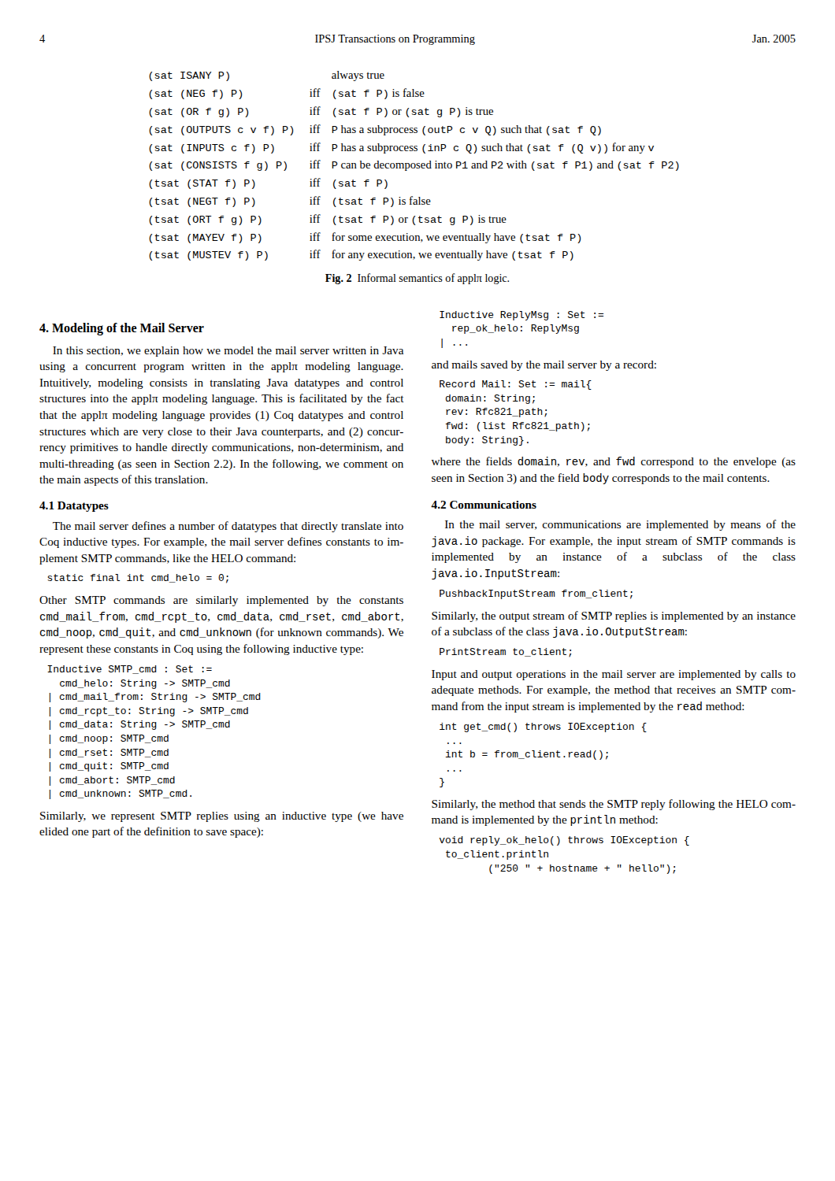4 IPSJ Transactions on Programming Jan. 2005
Informal semantics of applπ logic: satisfaction and temporal satisfaction rules
| (sat ISANY P) | | always true |
| (sat (NEG f) P) | iff | (sat f P) is false |
| (sat (OR f g) P) | iff | (sat f P) or (sat g P) is true |
| (sat (OUTPUTS c v f) P) | iff | P has a subprocess (outP c v Q) such that (sat f Q) |
| (sat (INPUTS c f) P) | iff | P has a subprocess (inP c Q) such that (sat f (Q v)) for any v |
| (sat (CONSISTS f g) P) | iff | P can be decomposed into P1 and P2 with (sat f P1) and (sat f P2) |
| (tsat (STAT f) P) | iff | (sat f P) |
| (tsat (NEGT f) P) | iff | (tsat f P) is false |
| (tsat (ORT f g) P) | iff | (tsat f P) or (tsat g P) is true |
| (tsat (MAYEV f) P) | iff | for some execution, we eventually have (tsat f P) |
| (tsat (MUSTEV f) P) | iff | for any execution, we eventually have (tsat f P) |
Fig. 2 Informal semantics of applπ logic.
4. Modeling of the Mail Server
In this section, we explain how we model the mail server written in Java using a concurrent program written in the applπ modeling language. Intuitively, modeling consists in translating Java datatypes and control structures into the applπ modeling language. This is facilitated by the fact that the applπ modeling language provides (1) Coq datatypes and control structures which are very close to their Java counterparts, and (2) concurrency primitives to handle directly communications, non-determinism, and multi-threading (as seen in Section 2.2). In the following, we comment on the main aspects of this translation.
4.1 Datatypes
The mail server defines a number of datatypes that directly translate into Coq inductive types. For example, the mail server defines constants to implement SMTP commands, like the HELO command:
static final int cmd_helo = 0;
Other SMTP commands are similarly implemented by the constants cmd_mail_from, cmd_rcpt_to, cmd_data, cmd_rset, cmd_abort, cmd_noop, cmd_quit, and cmd_unknown (for unknown commands). We represent these constants in Coq using the following inductive type:
Inductive SMTP_cmd : Set :=
  cmd_helo: String -> SMTP_cmd
| cmd_mail_from: String -> SMTP_cmd
| cmd_rcpt_to: String -> SMTP_cmd
| cmd_data: String -> SMTP_cmd
| cmd_noop: SMTP_cmd
| cmd_rset: SMTP_cmd
| cmd_quit: SMTP_cmd
| cmd_abort: SMTP_cmd
| cmd_unknown: SMTP_cmd.
Similarly, we represent SMTP replies using an inductive type (we have elided one part of the definition to save space):
Inductive ReplyMsg : Set :=
  rep_ok_helo: ReplyMsg
| ...
and mails saved by the mail server by a record:
Record Mail: Set := mail{
 domain: String;
 rev: Rfc821_path;
 fwd: (list Rfc821_path);
 body: String}.
where the fields domain, rev, and fwd correspond to the envelope (as seen in Section 3) and the field body corresponds to the mail contents.
4.2 Communications
In the mail server, communications are implemented by means of the java.io package. For example, the input stream of SMTP commands is implemented by an instance of a subclass of the class java.io.InputStream:
PushbackInputStream from_client;
Similarly, the output stream of SMTP replies is implemented by an instance of a subclass of the class java.io.OutputStream:
PrintStream to_client;
Input and output operations in the mail server are implemented by calls to adequate methods. For example, the method that receives an SMTP command from the input stream is implemented by the read method:
int get_cmd() throws IOException {
 ...
 int b = from_client.read();
 ...
}
Similarly, the method that sends the SMTP reply following the HELO command is implemented by the println method:
void reply_ok_helo() throws IOException {
 to_client.println
        ("250 " + hostname + " hello");